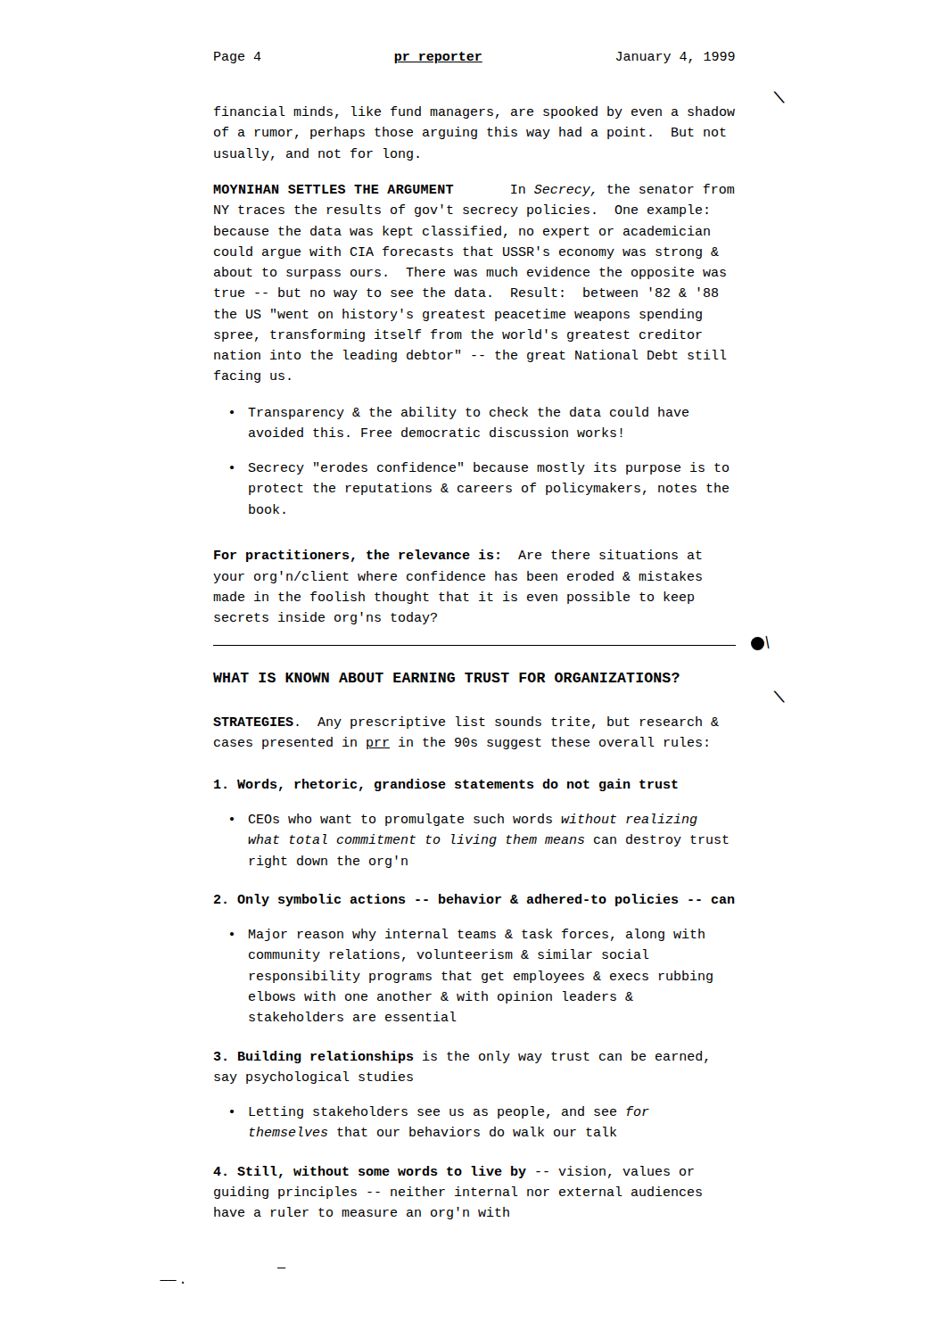Page 4 pr reporter January 4, 1999
financial minds, like fund managers, are spooked by even a shadow of a rumor, perhaps those arguing this way had a point. But not usually, and not for long.
MOYNIHAN SETTLES THE ARGUMENT In Secrecy, the senator from NY traces the results of gov't secrecy policies. One example: because the data was kept classified, no expert or academician could argue with CIA forecasts that USSR's economy was strong & about to surpass ours. There was much evidence the opposite was true -- but no way to see the data. Result: between '82 & '88 the US "went on history's greatest peacetime weapons spending spree, transforming itself from the world's greatest creditor nation into the leading debtor" -- the great National Debt still facing us.
Transparency & the ability to check the data could have avoided this. Free democratic discussion works!
Secrecy "erodes confidence" because mostly its purpose is to protect the reputations & careers of policymakers, notes the book.
For practitioners, the relevance is: Are there situations at your org'n/client where confidence has been eroded & mistakes made in the foolish thought that it is even possible to keep secrets inside org'ns today?
\
WHAT IS KNOWN ABOUT EARNING TRUST FOR ORGANIZATIONS?
STRATEGIES. Any prescriptive list sounds trite, but research & cases presented in prr in the 90s suggest these overall rules:
Words, rhetoric, grandiose statements do not gain trust
CEOs who want to promulgate such words without realizing what total commitment to living them means can destroy trust right down the org'n
Only symbolic actions -- behavior & adhered-to policies -- can
Major reason why internal teams & task forces, along with community relations, volunteerism & similar social responsibility programs that get employees & execs rubbing elbows with one another & with opinion leaders & stakeholders are essential
Building relationships is the only way trust can be earned, say psychological studies
Letting stakeholders see us as people, and see for themselves that our behaviors do walk our talk
Still, without some words to live by -- vision, values or guiding principles -- neither internal nor external audiences have a ruler to measure an org'n with
\ \ —— . —